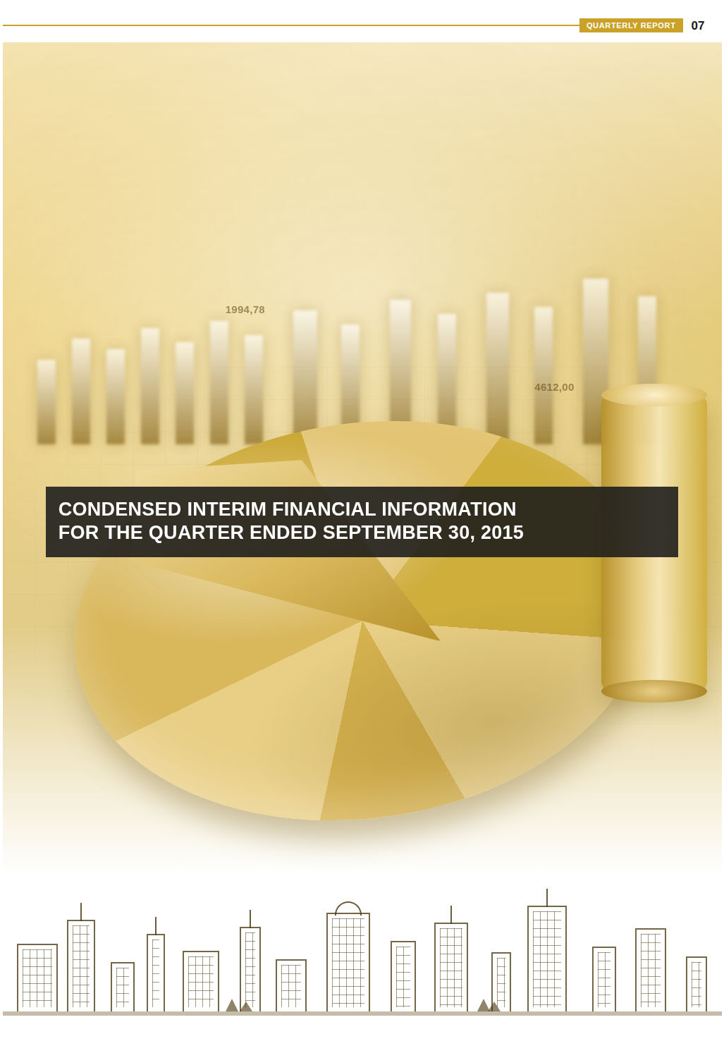QUARTERLY REPORT
07
1994,78
4612,00
Condensed Interim Financial Information
for the Quarter Ended September 30, 2015
Section divider page for the condensed interim financial information for the quarter ended September 30, 2015.